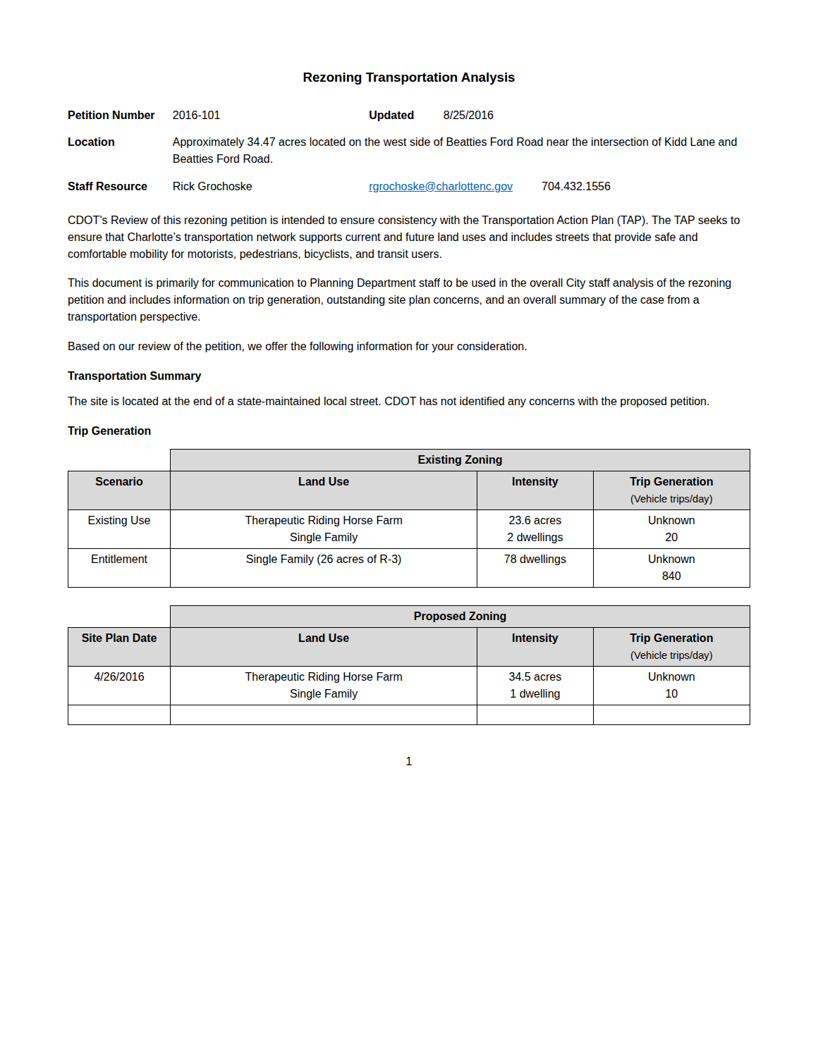Rezoning Transportation Analysis
Petition Number
2016-101 Updated 8/25/2016
Location
Approximately 34.47 acres located on the west side of Beatties Ford Road near the intersection of Kidd Lane and Beatties Ford Road.
Staff Resource
Rick Grochoske rgrochoske@charlottenc.gov 704.432.1556
CDOT’s Review of this rezoning petition is intended to ensure consistency with the Transportation Action Plan (TAP). The TAP seeks to ensure that Charlotte’s transportation network supports current and future land uses and includes streets that provide safe and comfortable mobility for motorists, pedestrians, bicyclists, and transit users.
This document is primarily for communication to Planning Department staff to be used in the overall City staff analysis of the rezoning petition and includes information on trip generation, outstanding site plan concerns, and an overall summary of the case from a transportation perspective.
Based on our review of the petition, we offer the following information for your consideration.
Transportation Summary
The site is located at the end of a state-maintained local street. CDOT has not identified any concerns with the proposed petition.
Trip Generation
| | Existing Zoning |
| --- | --- |
| Scenario | Land Use | Intensity | Trip Generation (Vehicle trips/day) |
| Existing Use | Therapeutic Riding Horse Farm Single Family | 23.6 acres 2 dwellings | Unknown 20 |
| Entitlement | Single Family (26 acres of R-3) | 78 dwellings | Unknown 840 |
| | Proposed Zoning |
| --- | --- |
| Site Plan Date | Land Use | Intensity | Trip Generation (Vehicle trips/day) |
| 4/26/2016 | Therapeutic Riding Horse Farm Single Family | 34.5 acres 1 dwelling | Unknown 10 |
1